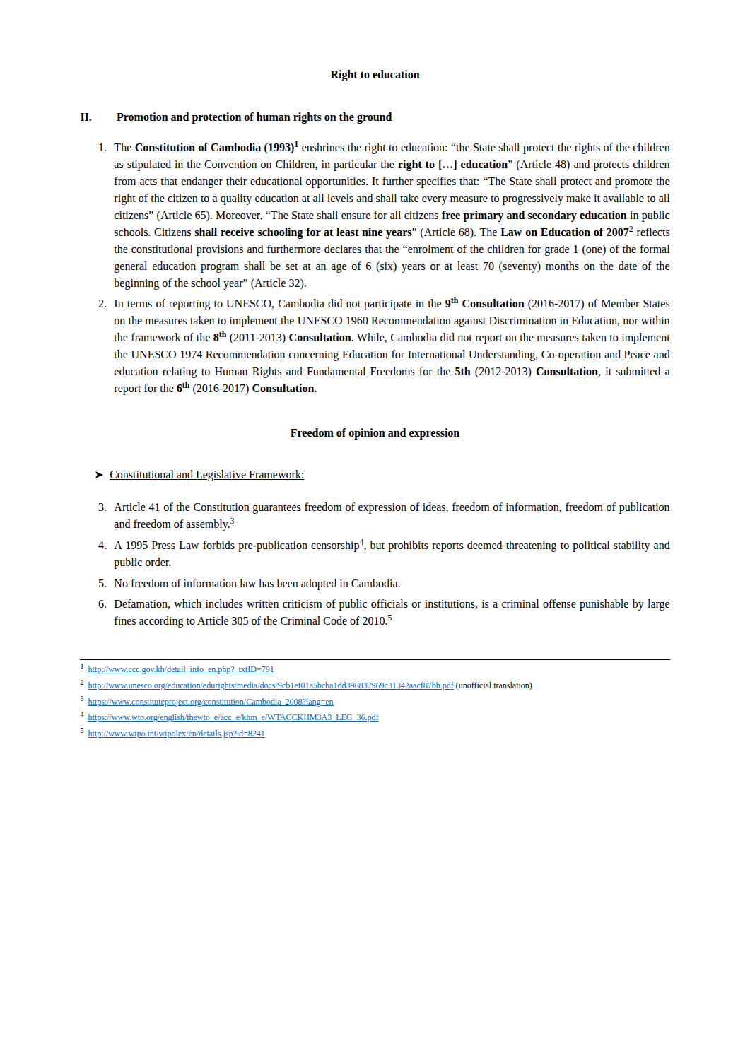Right to education
II. Promotion and protection of human rights on the ground
The Constitution of Cambodia (1993)1 enshrines the right to education: “the State shall protect the rights of the children as stipulated in the Convention on Children, in particular the right to […] education” (Article 48) and protects children from acts that endanger their educational opportunities. It further specifies that: “The State shall protect and promote the right of the citizen to a quality education at all levels and shall take every measure to progressively make it available to all citizens” (Article 65). Moreover, “The State shall ensure for all citizens free primary and secondary education in public schools. Citizens shall receive schooling for at least nine years” (Article 68). The Law on Education of 20072 reflects the constitutional provisions and furthermore declares that the “enrolment of the children for grade 1 (one) of the formal general education program shall be set at an age of 6 (six) years or at least 70 (seventy) months on the date of the beginning of the school year” (Article 32).
In terms of reporting to UNESCO, Cambodia did not participate in the 9th Consultation (2016-2017) of Member States on the measures taken to implement the UNESCO 1960 Recommendation against Discrimination in Education, nor within the framework of the 8th (2011-2013) Consultation. While, Cambodia did not report on the measures taken to implement the UNESCO 1974 Recommendation concerning Education for International Understanding, Co-operation and Peace and education relating to Human Rights and Fundamental Freedoms for the 5th (2012-2013) Consultation, it submitted a report for the 6th (2016-2017) Consultation.
Freedom of opinion and expression
➤Constitutional and Legislative Framework:
Article 41 of the Constitution guarantees freedom of expression of ideas, freedom of information, freedom of publication and freedom of assembly.3
A 1995 Press Law forbids pre-publication censorship4, but prohibits reports deemed threatening to political stability and public order.
No freedom of information law has been adopted in Cambodia.
Defamation, which includes written criticism of public officials or institutions, is a criminal offense punishable by large fines according to Article 305 of the Criminal Code of 2010.5
1 http://www.ccc.gov.kh/detail_info_en.php?_txtID=791
2 http://www.unesco.org/education/edurights/media/docs/9cb1ef01a5bcba1dd396832969c31342aacf87bb.pdf (unofficial translation)
3 https://www.constituteproject.org/constitution/Cambodia_2008?lang=en
4 https://www.wto.org/english/thewto_e/acc_e/khm_e/WTACCKHM3A3_LEG_36.pdf
5 http://www.wipo.int/wipolex/en/details.jsp?id=8241